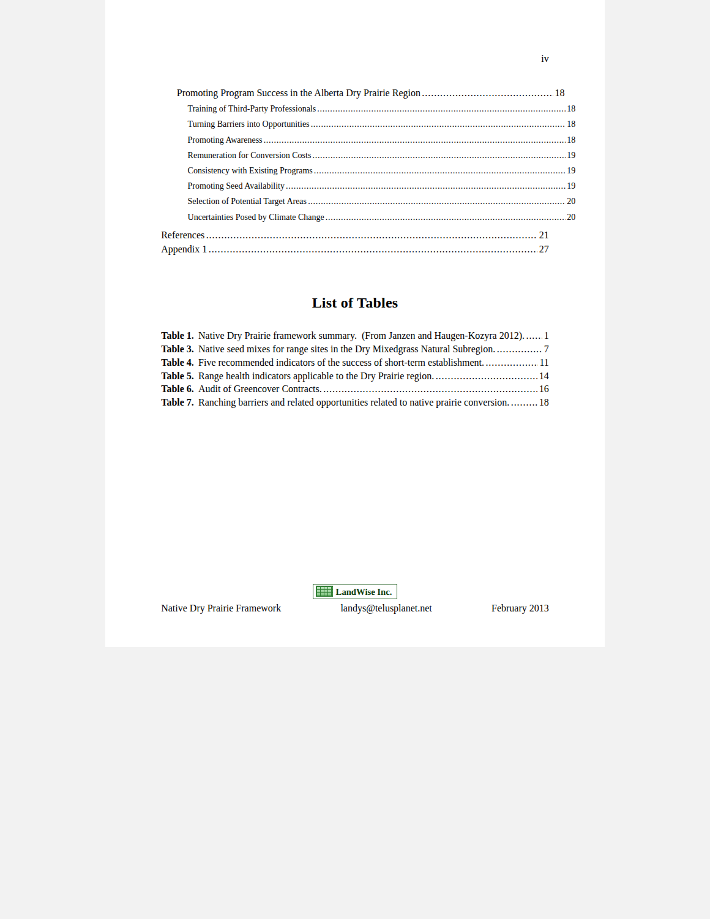iv
Promoting Program Success in the Alberta Dry Prairie Region 18
Training of Third-Party Professionals 18
Turning Barriers into Opportunities 18
Promoting Awareness 18
Remuneration for Conversion Costs 19
Consistency with Existing Programs 19
Promoting Seed Availability 19
Selection of Potential Target Areas 20
Uncertainties Posed by Climate Change 20
References 21
Appendix 1 27
List of Tables
Table 1. Native Dry Prairie framework summary. (From Janzen and Haugen-Kozyra 2012). 1
Table 3. Native seed mixes for range sites in the Dry Mixedgrass Natural Subregion. 7
Table 4. Five recommended indicators of the success of short-term establishment. 11
Table 5. Range health indicators applicable to the Dry Prairie region. 14
Table 6. Audit of Greencover Contracts. 16
Table 7. Ranching barriers and related opportunities related to native prairie conversion. 18
LandWise Inc.
Native Dry Prairie Framework landys@telusplanet.net February 2013